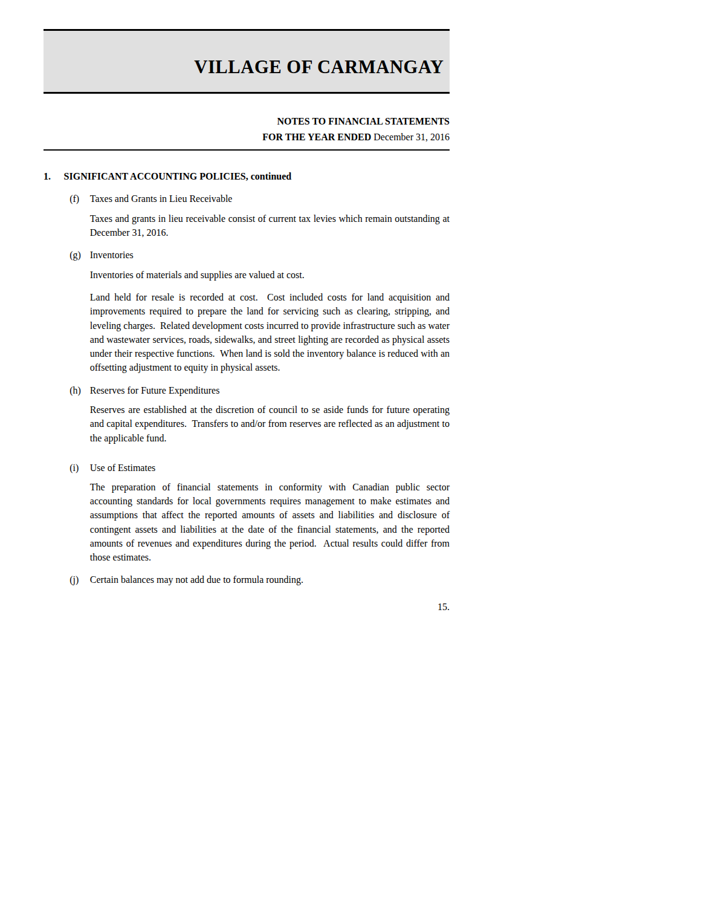VILLAGE OF CARMANGAY
NOTES TO FINANCIAL STATEMENTS
FOR THE YEAR ENDED December 31, 2016
1. SIGNIFICANT ACCOUNTING POLICIES, continued
(f) Taxes and Grants in Lieu Receivable
Taxes and grants in lieu receivable consist of current tax levies which remain outstanding at December 31, 2016.
(g) Inventories
Inventories of materials and supplies are valued at cost.
Land held for resale is recorded at cost. Cost included costs for land acquisition and improvements required to prepare the land for servicing such as clearing, stripping, and leveling charges. Related development costs incurred to provide infrastructure such as water and wastewater services, roads, sidewalks, and street lighting are recorded as physical assets under their respective functions. When land is sold the inventory balance is reduced with an offsetting adjustment to equity in physical assets.
(h) Reserves for Future Expenditures
Reserves are established at the discretion of council to se aside funds for future operating and capital expenditures. Transfers to and/or from reserves are reflected as an adjustment to the applicable fund.
(i) Use of Estimates
The preparation of financial statements in conformity with Canadian public sector accounting standards for local governments requires management to make estimates and assumptions that affect the reported amounts of assets and liabilities and disclosure of contingent assets and liabilities at the date of the financial statements, and the reported amounts of revenues and expenditures during the period. Actual results could differ from those estimates.
(j) Certain balances may not add due to formula rounding.
15.